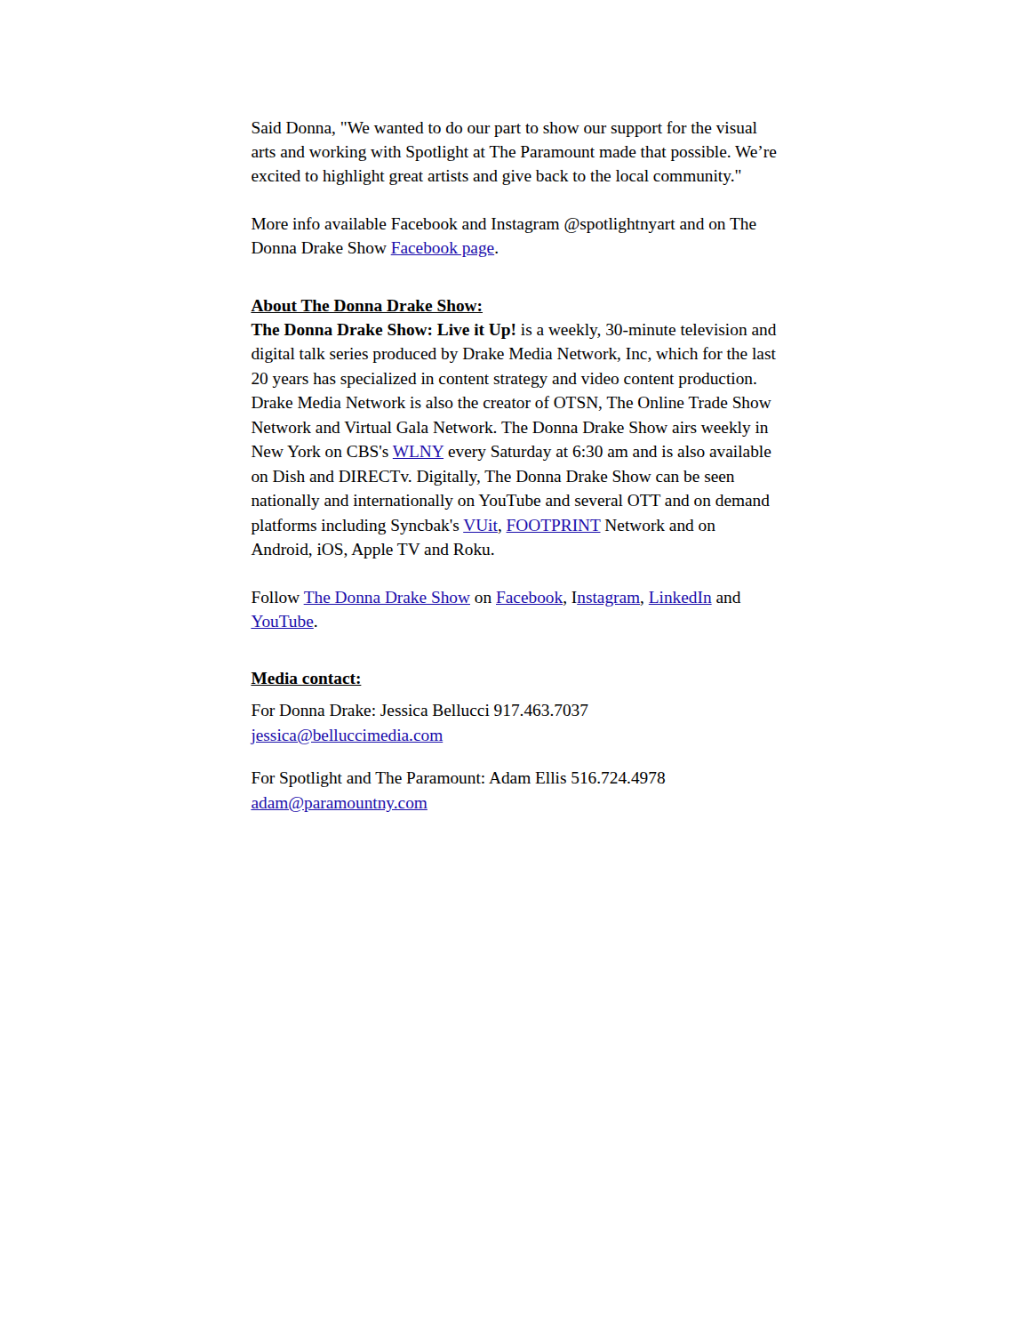Said Donna, "We wanted to do our part to show our support for the visual arts and working with Spotlight at The Paramount made that possible. We’re excited to highlight great artists and give back to the local community."
More info available Facebook and Instagram @spotlightnyart and on The Donna Drake Show Facebook page.
About The Donna Drake Show:
The Donna Drake Show: Live it Up! is a weekly, 30-minute television and digital talk series produced by Drake Media Network, Inc, which for the last 20 years has specialized in content strategy and video content production. Drake Media Network is also the creator of OTSN, The Online Trade Show Network and Virtual Gala Network. The Donna Drake Show airs weekly in New York on CBS's WLNY every Saturday at 6:30 am and is also available on Dish and DIRECTv. Digitally, The Donna Drake Show can be seen nationally and internationally on YouTube and several OTT and on demand platforms including Syncbak's VUit, FOOTPRINT Network and on Android, iOS, Apple TV and Roku.
Follow The Donna Drake Show on Facebook, Instagram, LinkedIn and YouTube.
Media contact:
For Donna Drake: Jessica Bellucci 917.463.7037 jessica@belluccimedia.com
For Spotlight and The Paramount: Adam Ellis 516.724.4978 adam@paramountny.com